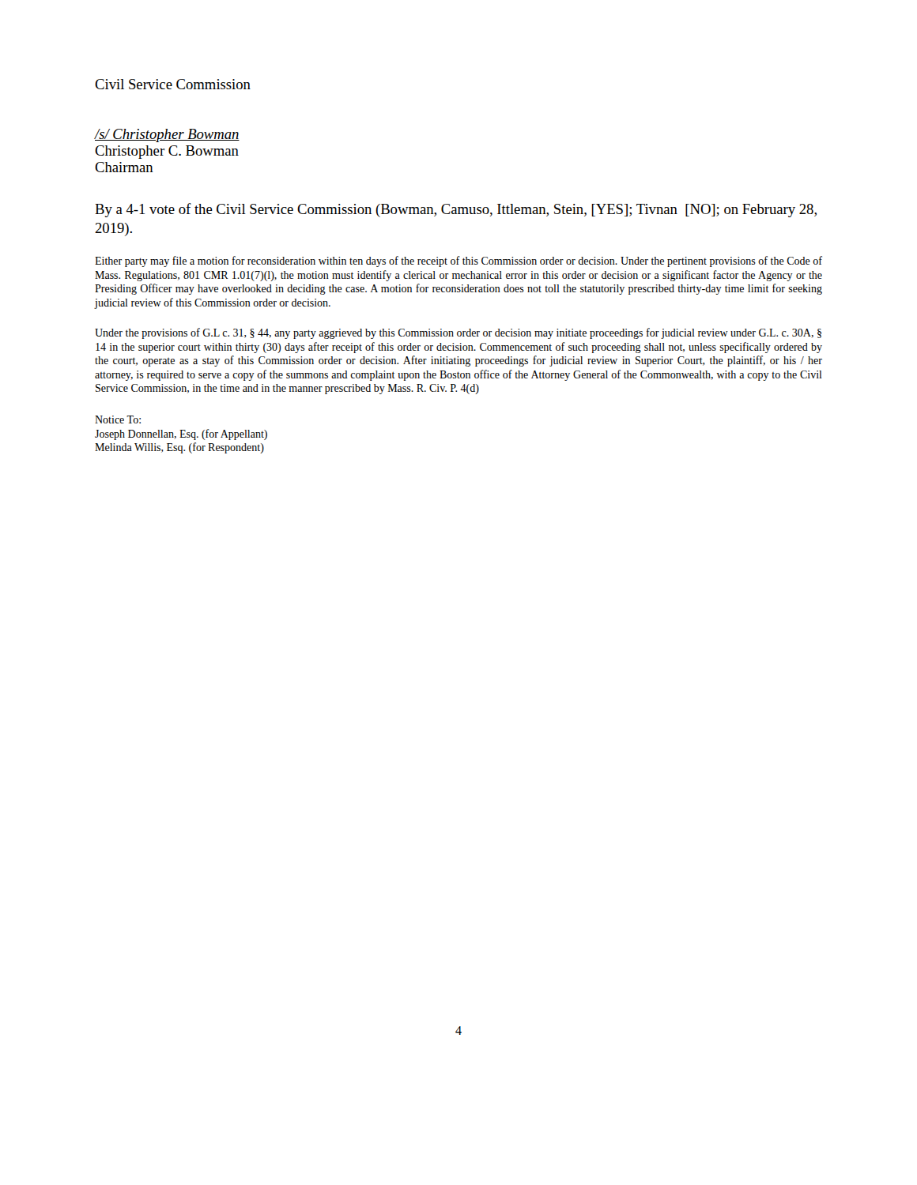Civil Service Commission
/s/ Christopher Bowman
Christopher C. Bowman
Chairman
By a 4-1 vote of the Civil Service Commission (Bowman, Camuso, Ittleman, Stein, [YES]; Tivnan [NO]; on February 28, 2019).
Either party may file a motion for reconsideration within ten days of the receipt of this Commission order or decision. Under the pertinent provisions of the Code of Mass. Regulations, 801 CMR 1.01(7)(l), the motion must identify a clerical or mechanical error in this order or decision or a significant factor the Agency or the Presiding Officer may have overlooked in deciding the case. A motion for reconsideration does not toll the statutorily prescribed thirty-day time limit for seeking judicial review of this Commission order or decision.
Under the provisions of G.L c. 31, § 44, any party aggrieved by this Commission order or decision may initiate proceedings for judicial review under G.L. c. 30A, § 14 in the superior court within thirty (30) days after receipt of this order or decision. Commencement of such proceeding shall not, unless specifically ordered by the court, operate as a stay of this Commission order or decision. After initiating proceedings for judicial review in Superior Court, the plaintiff, or his / her attorney, is required to serve a copy of the summons and complaint upon the Boston office of the Attorney General of the Commonwealth, with a copy to the Civil Service Commission, in the time and in the manner prescribed by Mass. R. Civ. P. 4(d)
Notice To:
Joseph Donnellan, Esq. (for Appellant)
Melinda Willis, Esq. (for Respondent)
4